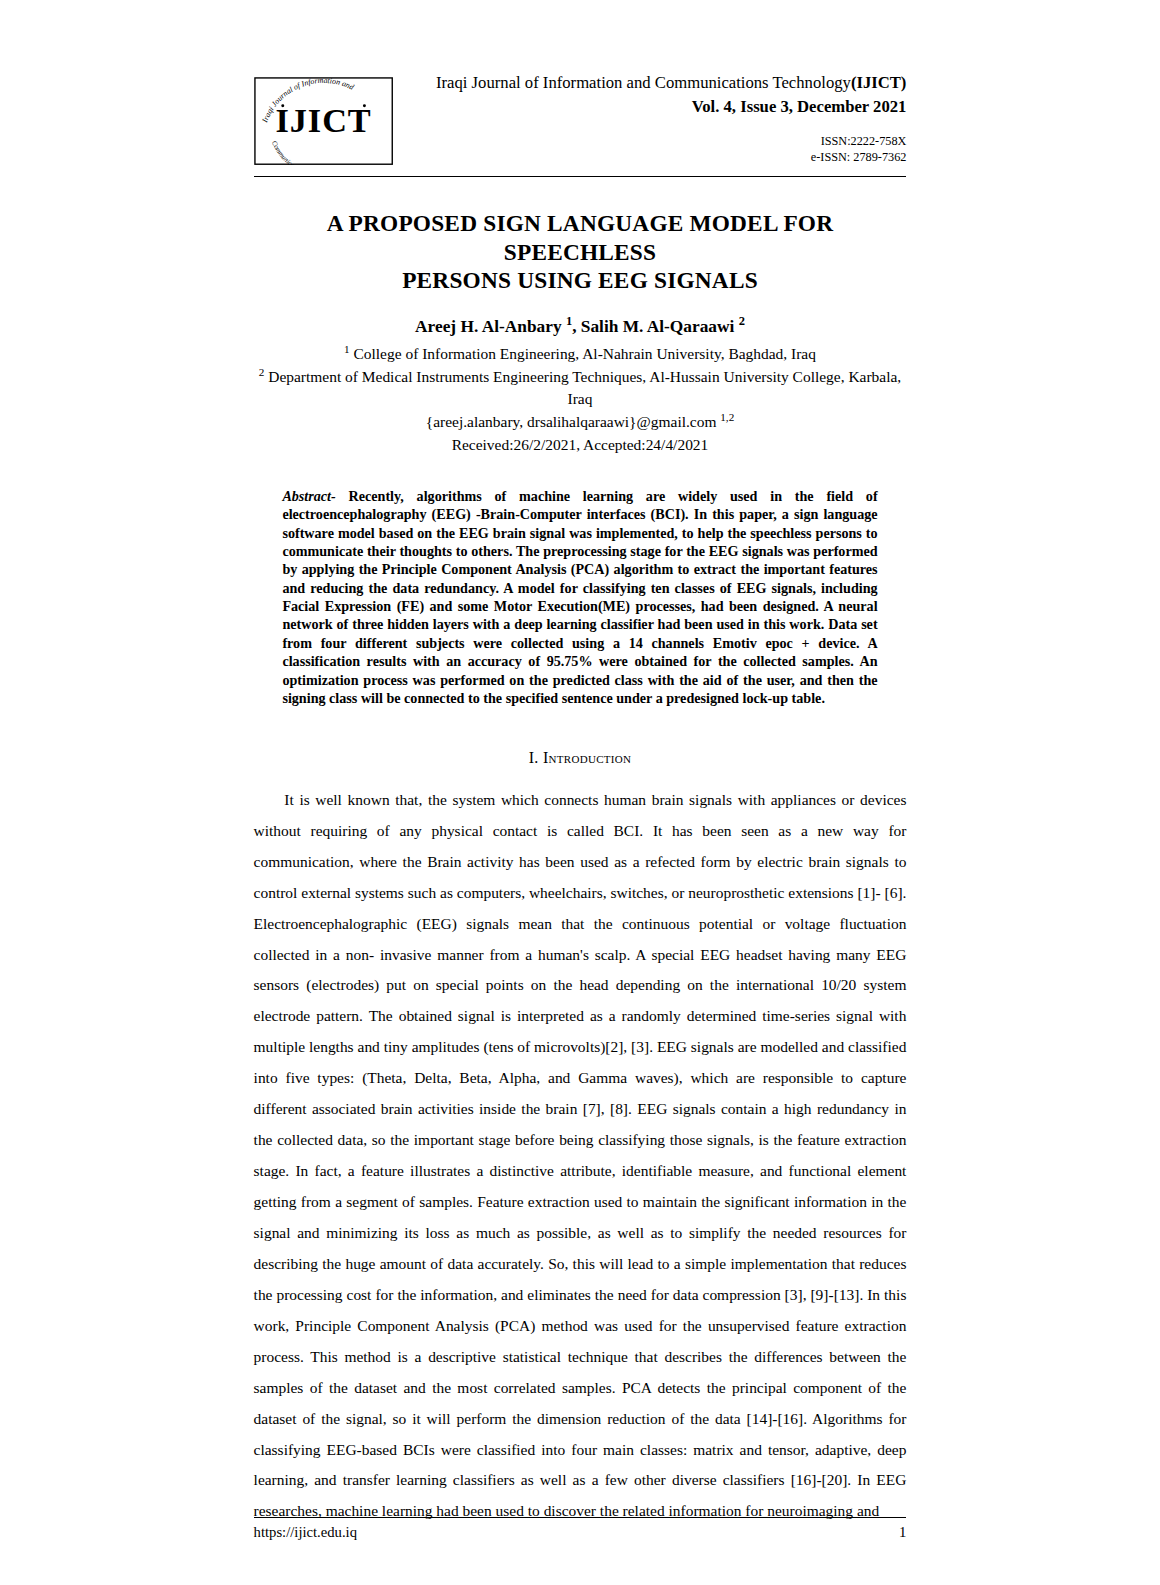Iraqi Journal of Information and IJICT Communications Technology
Iraqi Journal of Information and Communications Technology(IJICT)
Vol. 4, Issue 3, December 2021
ISSN:2222-758X
e-ISSN: 2789-7362
A PROPOSED SIGN LANGUAGE MODEL FOR SPEECHLESS
PERSONS USING EEG SIGNALS
Areej H. Al-Anbary 1, Salih M. Al-Qaraawi 2
1 College of Information Engineering, Al-Nahrain University, Baghdad, Iraq
2 Department of Medical Instruments Engineering Techniques, Al-Hussain University College, Karbala, Iraq
{areej.alanbary, drsalihalqaraawi}@gmail.com 1,2
Received:26/2/2021, Accepted:24/4/2021
Abstract- Recently, algorithms of machine learning are widely used in the field of electroencephalography (EEG) -Brain-Computer interfaces (BCI). In this paper, a sign language software model based on the EEG brain signal was implemented, to help the speechless persons to communicate their thoughts to others. The preprocessing stage for the EEG signals was performed by applying the Principle Component Analysis (PCA) algorithm to extract the important features and reducing the data redundancy. A model for classifying ten classes of EEG signals, including Facial Expression (FE) and some Motor Execution(ME) processes, had been designed. A neural network of three hidden layers with a deep learning classifier had been used in this work. Data set from four different subjects were collected using a 14 channels Emotiv epoc + device. A classification results with an accuracy of 95.75% were obtained for the collected samples. An optimization process was performed on the predicted class with the aid of the user, and then the signing class will be connected to the specified sentence under a predesigned lock-up table.
I. Introduction
It is well known that, the system which connects human brain signals with appliances or devices without requiring of any physical contact is called BCI. It has been seen as a new way for communication, where the Brain activity has been used as a refected form by electric brain signals to control external systems such as computers, wheelchairs, switches, or neuroprosthetic extensions [1]- [6]. Electroencephalographic (EEG) signals mean that the continuous potential or voltage fluctuation collected in a non- invasive manner from a human's scalp. A special EEG headset having many EEG sensors (electrodes) put on special points on the head depending on the international 10/20 system electrode pattern. The obtained signal is interpreted as a randomly determined time-series signal with multiple lengths and tiny amplitudes (tens of microvolts)[2], [3]. EEG signals are modelled and classified into five types: (Theta, Delta, Beta, Alpha, and Gamma waves), which are responsible to capture different associated brain activities inside the brain [7], [8]. EEG signals contain a high redundancy in the collected data, so the important stage before being classifying those signals, is the feature extraction stage. In fact, a feature illustrates a distinctive attribute, identifiable measure, and functional element getting from a segment of samples. Feature extraction used to maintain the significant information in the signal and minimizing its loss as much as possible, as well as to simplify the needed resources for describing the huge amount of data accurately. So, this will lead to a simple implementation that reduces the processing cost for the information, and eliminates the need for data compression [3], [9]-[13]. In this work, Principle Component Analysis (PCA) method was used for the unsupervised feature extraction process. This method is a descriptive statistical technique that describes the differences between the samples of the dataset and the most correlated samples. PCA detects the principal component of the dataset of the signal, so it will perform the dimension reduction of the data [14]-[16]. Algorithms for classifying EEG-based BCIs were classified into four main classes: matrix and tensor, adaptive, deep learning, and transfer learning classifiers as well as a few other diverse classifiers [16]-[20]. In EEG researches, machine learning had been used to discover the related information for neuroimaging and
https://ijict.edu.iq 1